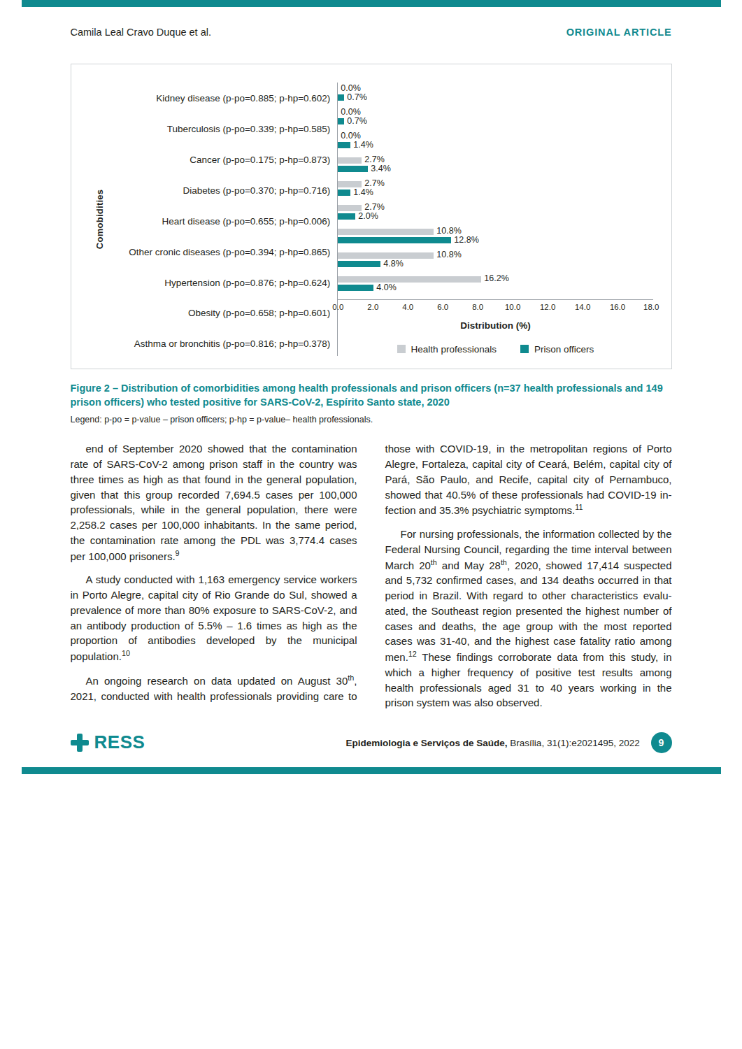Camila Leal Cravo Duque et al.
ORIGINAL ARTICLE
Comobidities
Kidney disease (p-po=0.885; p-hp=0.602)
Tuberculosis (p-po=0.339; p-hp=0.585)
Cancer (p-po=0.175; p-hp=0.873)
Diabetes (p-po=0.370; p-hp=0.716)
Heart disease (p-po=0.655; p-hp=0.006)
Other cronic diseases (p-po=0.394; p-hp=0.865)
Hypertension (p-po=0.876; p-hp=0.624)
Obesity (p-po=0.658; p-hp=0.601)
Asthma or bronchitis (p-po=0.816; p-hp=0.378)
0.0%
0.7%
0.0%
0.7%
0.0%
1.4%
2.7%
3.4%
2.7%
1.4%
2.7%
2.0%
10.8%
12.8%
10.8%
4.8%
16.2%
4.0%
0.0 2.0 4.0 6.0 8.0 10.0 12.0 14.0 16.0 18.0
Distribution (%)
Health professionals Prison officers
Figure 2 – Distribution of comorbidities among health professionals and prison officers (n=37 health professionals and 149 prison officers) who tested positive for SARS-CoV-2, Espírito Santo state, 2020
Legend: p-po = p-value – prison officers; p-hp = p-value– health professionals.
end of September 2020 showed that the contamination rate of SARS-CoV-2 among prison staff in the country was three times as high as that found in the general population, given that this group recorded 7,694.5 cases per 100,000 professionals, while in the general population, there were 2,258.2 cases per 100,000 inhabitants. In the same period, the contamination rate among the PDL was 3,774.4 cases per 100,000 prisoners.9
A study conducted with 1,163 emergency service workers in Porto Alegre, capital city of Rio Grande do Sul, showed a prevalence of more than 80% exposure to SARS-CoV-2, and an antibody production of 5.5% – 1.6 times as high as the proportion of antibodies developed by the municipal population.10
An ongoing research on data updated on August 30th, 2021, conducted with health professionals providing care to those with COVID-19, in the metropolitan regions of Porto Alegre, Fortaleza, capital city of Ceará, Belém, capital city of Pará, São Paulo, and Recife, capital city of Pernambuco, showed that 40.5% of these professionals had COVID-19 infection and 35.3% psychiatric symptoms.11
For nursing professionals, the information collected by the Federal Nursing Council, regarding the time interval between March 20th and May 28th, 2020, showed 17,414 suspected and 5,732 confirmed cases, and 134 deaths occurred in that period in Brazil. With regard to other characteristics evaluated, the Southeast region presented the highest number of cases and deaths, the age group with the most reported cases was 31-40, and the highest case fatality ratio among men.12 These findings corroborate data from this study, in which a higher frequency of positive test results among health professionals aged 31 to 40 years working in the prison system was also observed.
RESS
Epidemiologia e Serviços de Saúde, Brasília, 31(1):e2021495, 2022 9